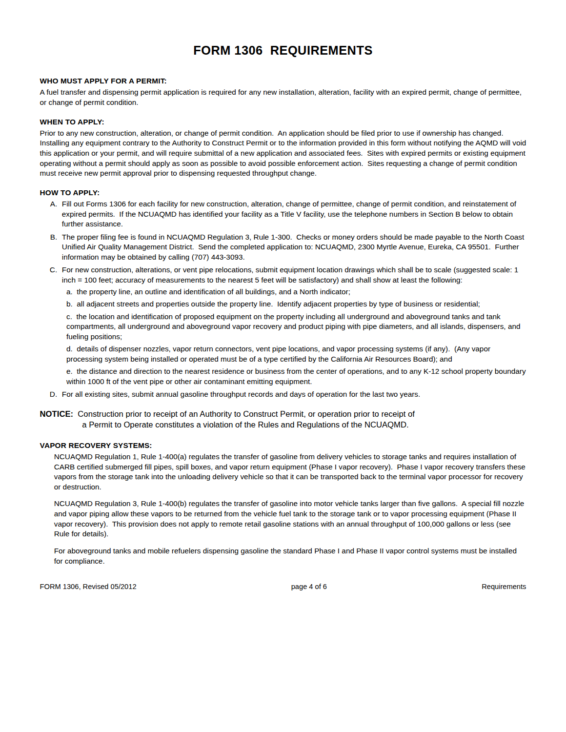FORM 1306 REQUIREMENTS
WHO MUST APPLY FOR A PERMIT:
A fuel transfer and dispensing permit application is required for any new installation, alteration, facility with an expired permit, change of permittee, or change of permit condition.
WHEN TO APPLY:
Prior to any new construction, alteration, or change of permit condition. An application should be filed prior to use if ownership has changed. Installing any equipment contrary to the Authority to Construct Permit or to the information provided in this form without notifying the AQMD will void this application or your permit, and will require submittal of a new application and associated fees. Sites with expired permits or existing equipment operating without a permit should apply as soon as possible to avoid possible enforcement action. Sites requesting a change of permit condition must receive new permit approval prior to dispensing requested throughput change.
HOW TO APPLY:
Fill out Forms 1306 for each facility for new construction, alteration, change of permittee, change of permit condition, and reinstatement of expired permits. If the NCUAQMD has identified your facility as a Title V facility, use the telephone numbers in Section B below to obtain further assistance.
The proper filing fee is found in NCUAQMD Regulation 3, Rule 1-300. Checks or money orders should be made payable to the North Coast Unified Air Quality Management District. Send the completed application to: NCUAQMD, 2300 Myrtle Avenue, Eureka, CA 95501. Further information may be obtained by calling (707) 443-3093.
For new construction, alterations, or vent pipe relocations, submit equipment location drawings which shall be to scale (suggested scale: 1 inch = 100 feet; accuracy of measurements to the nearest 5 feet will be satisfactory) and shall show at least the following:
a. the property line, an outline and identification of all buildings, and a North indicator;
b. all adjacent streets and properties outside the property line. Identify adjacent properties by type of business or residential;
c. the location and identification of proposed equipment on the property including all underground and aboveground tanks and tank compartments, all underground and aboveground vapor recovery and product piping with pipe diameters, and all islands, dispensers, and fueling positions;
d. details of dispenser nozzles, vapor return connectors, vent pipe locations, and vapor processing systems (if any). (Any vapor processing system being installed or operated must be of a type certified by the California Air Resources Board); and
e. the distance and direction to the nearest residence or business from the center of operations, and to any K-12 school property boundary within 1000 ft of the vent pipe or other air contaminant emitting equipment.
For all existing sites, submit annual gasoline throughput records and days of operation for the last two years.
NOTICE: Construction prior to receipt of an Authority to Construct Permit, or operation prior to receipt of
a Permit to Operate constitutes a violation of the Rules and Regulations of the NCUAQMD.
VAPOR RECOVERY SYSTEMS:
NCUAQMD Regulation 1, Rule 1-400(a) regulates the transfer of gasoline from delivery vehicles to storage tanks and requires installation of CARB certified submerged fill pipes, spill boxes, and vapor return equipment (Phase I vapor recovery). Phase I vapor recovery transfers these vapors from the storage tank into the unloading delivery vehicle so that it can be transported back to the terminal vapor processor for recovery or destruction.
NCUAQMD Regulation 3, Rule 1-400(b) regulates the transfer of gasoline into motor vehicle tanks larger than five gallons. A special fill nozzle and vapor piping allow these vapors to be returned from the vehicle fuel tank to the storage tank or to vapor processing equipment (Phase II vapor recovery). This provision does not apply to remote retail gasoline stations with an annual throughput of 100,000 gallons or less (see Rule for details).
For aboveground tanks and mobile refuelers dispensing gasoline the standard Phase I and Phase II vapor control systems must be installed for compliance.
FORM 1306, Revised 05/2012 page 4 of 6 Requirements